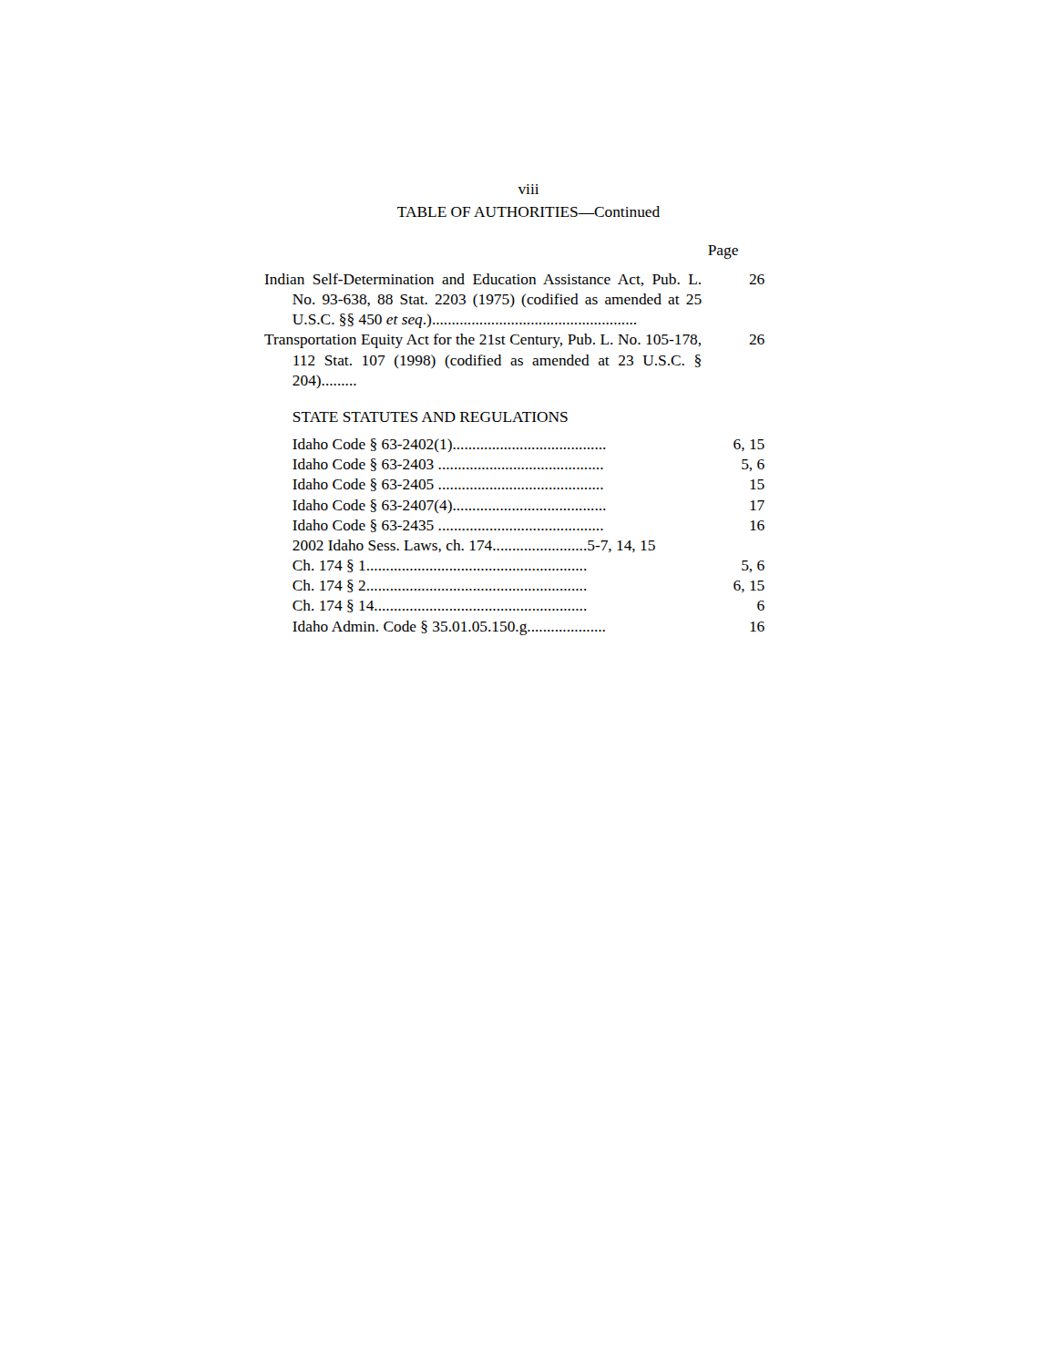viii
TABLE OF AUTHORITIES—Continued
Page
| Indian Self-Determination and Education Assistance Act, Pub. L. No. 93-638, 88 Stat. 2203 (1975) (codified as amended at 25 U.S.C. §§ 450 et seq .) .................................................... | 26 |
| Transportation Equity Act for the 21st Century, Pub. L. No. 105-178, 112 Stat. 107 (1998) (codified as amended at 23 U.S.C. § 204) ......... | 26 |
STATE STATUTES AND REGULATIONS
| Idaho Code § 63-2402(1) ....................................... | 6, 15 |
| Idaho Code § 63-2403 .......................................... | 5, 6 |
| Idaho Code § 63-2405 .......................................... | 15 |
| Idaho Code § 63-2407(4) ....................................... | 17 |
| Idaho Code § 63-2435 .......................................... | 16 |
| 2002 Idaho Sess. Laws, ch. 174 ........................ 5-7, 14, 15 | |
| Ch. 174 § 1 ........................................................ | 5, 6 |
| Ch. 174 § 2 ........................................................ | 6, 15 |
| Ch. 174 § 14 ...................................................... | 6 |
| Idaho Admin. Code § 35.01.05.150.g .................... | 16 |